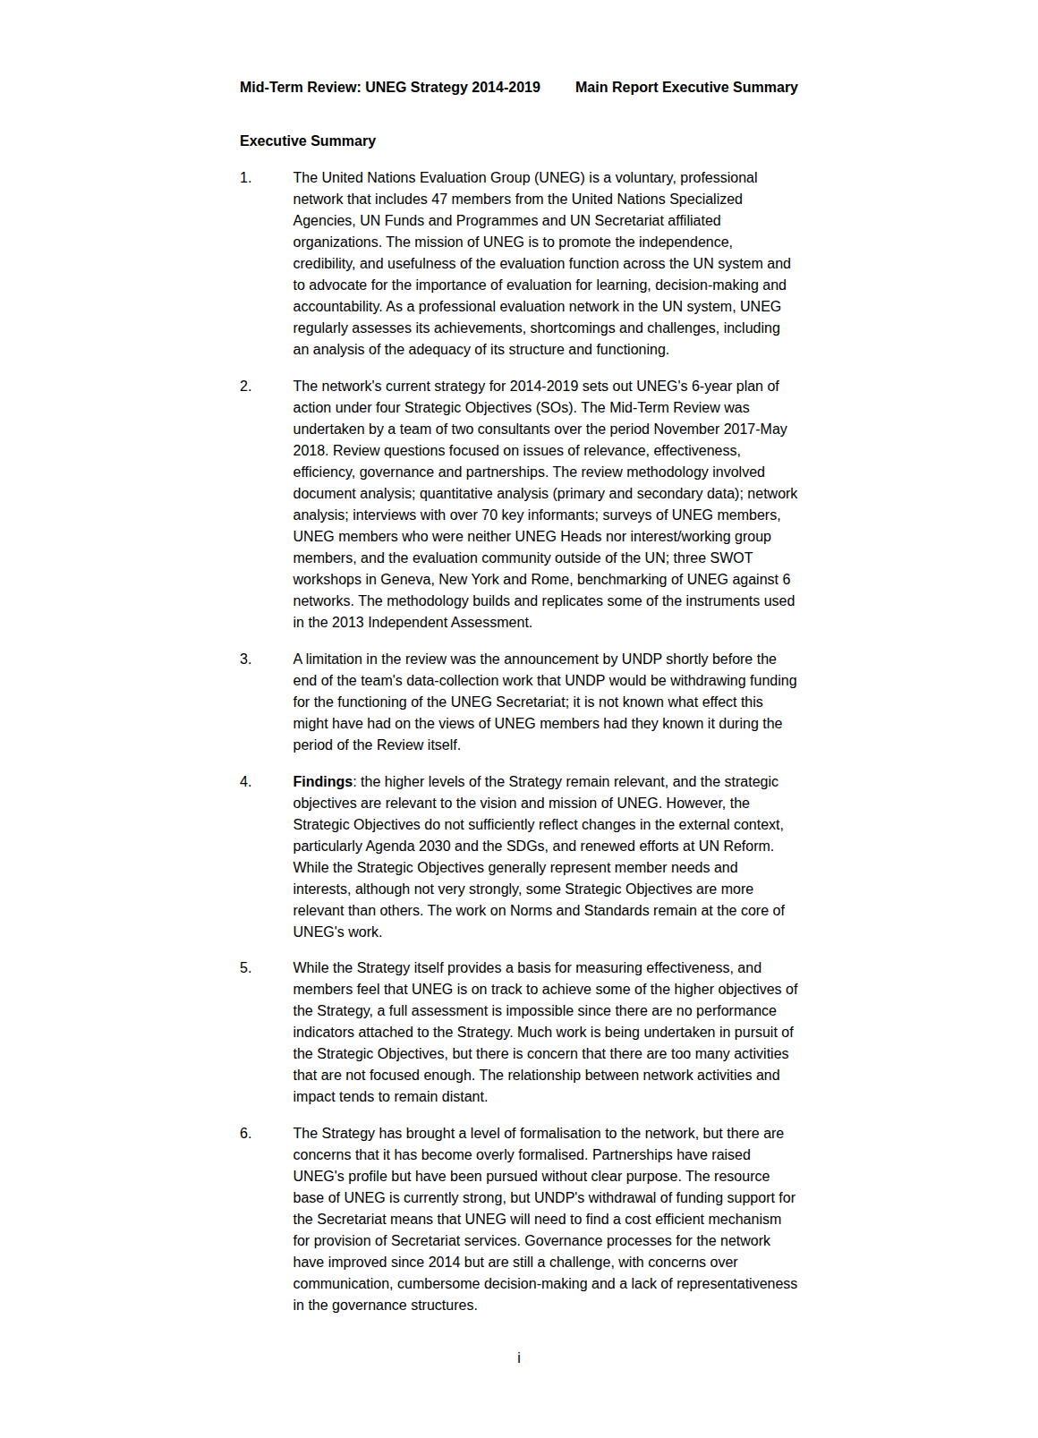Mid-Term Review: UNEG Strategy 2014-2019 Main Report Executive Summary
Executive Summary
1. The United Nations Evaluation Group (UNEG) is a voluntary, professional network that includes 47 members from the United Nations Specialized Agencies, UN Funds and Programmes and UN Secretariat affiliated organizations. The mission of UNEG is to promote the independence, credibility, and usefulness of the evaluation function across the UN system and to advocate for the importance of evaluation for learning, decision-making and accountability. As a professional evaluation network in the UN system, UNEG regularly assesses its achievements, shortcomings and challenges, including an analysis of the adequacy of its structure and functioning.
2. The network's current strategy for 2014-2019 sets out UNEG's 6-year plan of action under four Strategic Objectives (SOs). The Mid-Term Review was undertaken by a team of two consultants over the period November 2017-May 2018. Review questions focused on issues of relevance, effectiveness, efficiency, governance and partnerships. The review methodology involved document analysis; quantitative analysis (primary and secondary data); network analysis; interviews with over 70 key informants; surveys of UNEG members, UNEG members who were neither UNEG Heads nor interest/working group members, and the evaluation community outside of the UN; three SWOT workshops in Geneva, New York and Rome, benchmarking of UNEG against 6 networks. The methodology builds and replicates some of the instruments used in the 2013 Independent Assessment.
3. A limitation in the review was the announcement by UNDP shortly before the end of the team's data-collection work that UNDP would be withdrawing funding for the functioning of the UNEG Secretariat; it is not known what effect this might have had on the views of UNEG members had they known it during the period of the Review itself.
4. Findings: the higher levels of the Strategy remain relevant, and the strategic objectives are relevant to the vision and mission of UNEG. However, the Strategic Objectives do not sufficiently reflect changes in the external context, particularly Agenda 2030 and the SDGs, and renewed efforts at UN Reform. While the Strategic Objectives generally represent member needs and interests, although not very strongly, some Strategic Objectives are more relevant than others. The work on Norms and Standards remain at the core of UNEG's work.
5. While the Strategy itself provides a basis for measuring effectiveness, and members feel that UNEG is on track to achieve some of the higher objectives of the Strategy, a full assessment is impossible since there are no performance indicators attached to the Strategy. Much work is being undertaken in pursuit of the Strategic Objectives, but there is concern that there are too many activities that are not focused enough. The relationship between network activities and impact tends to remain distant.
6. The Strategy has brought a level of formalisation to the network, but there are concerns that it has become overly formalised. Partnerships have raised UNEG's profile but have been pursued without clear purpose. The resource base of UNEG is currently strong, but UNDP's withdrawal of funding support for the Secretariat means that UNEG will need to find a cost efficient mechanism for provision of Secretariat services. Governance processes for the network have improved since 2014 but are still a challenge, with concerns over communication, cumbersome decision-making and a lack of representativeness in the governance structures.
i